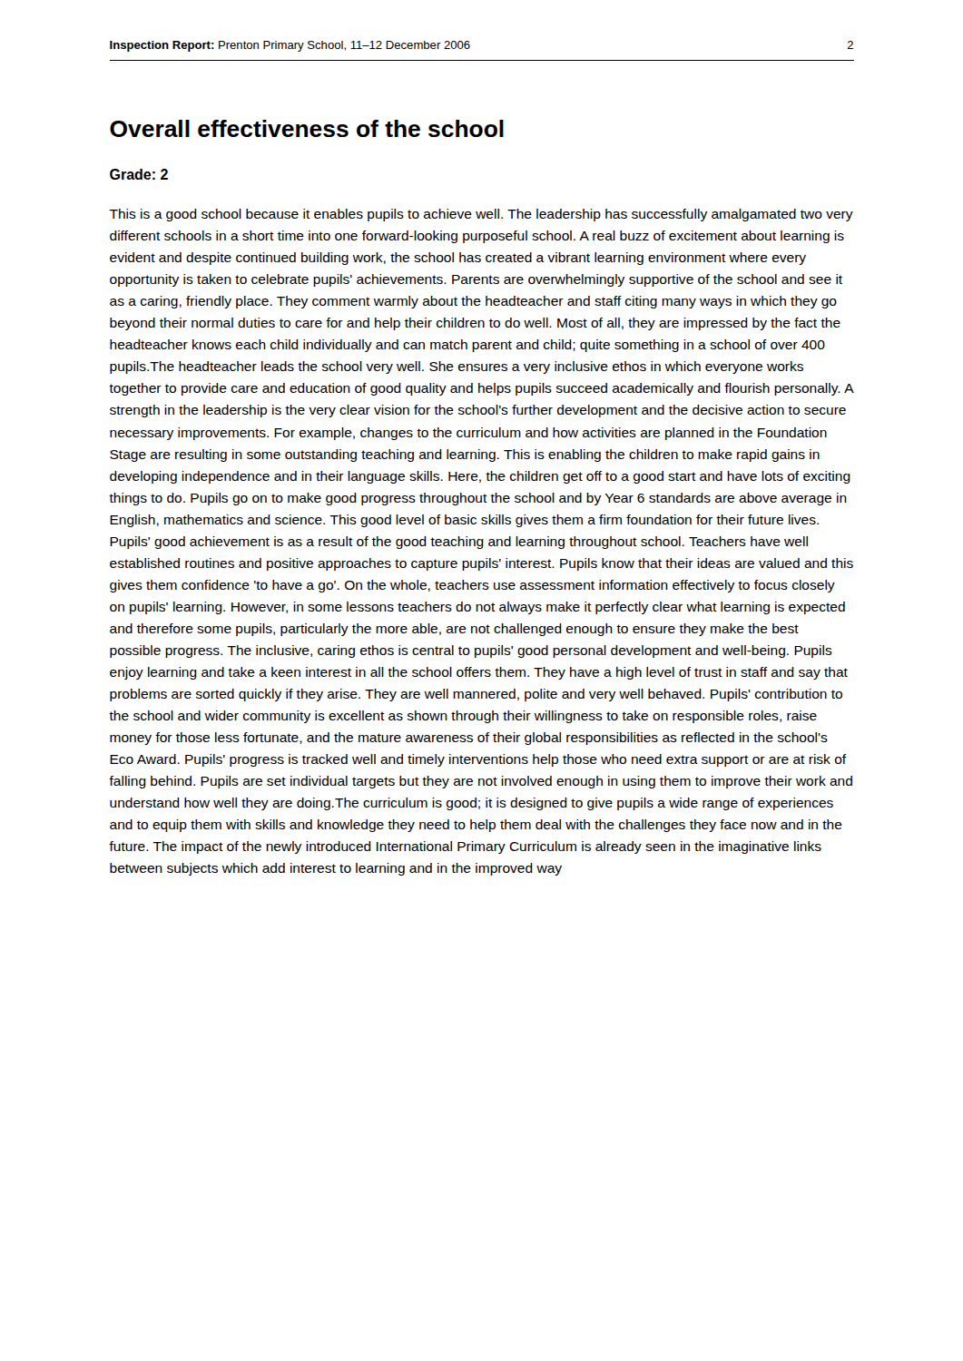Inspection Report: Prenton Primary School, 11–12 December 2006 2
Overall effectiveness of the school
Grade: 2
This is a good school because it enables pupils to achieve well. The leadership has successfully amalgamated two very different schools in a short time into one forward-looking purposeful school. A real buzz of excitement about learning is evident and despite continued building work, the school has created a vibrant learning environment where every opportunity is taken to celebrate pupils' achievements. Parents are overwhelmingly supportive of the school and see it as a caring, friendly place. They comment warmly about the headteacher and staff citing many ways in which they go beyond their normal duties to care for and help their children to do well. Most of all, they are impressed by the fact the headteacher knows each child individually and can match parent and child; quite something in a school of over 400 pupils.The headteacher leads the school very well. She ensures a very inclusive ethos in which everyone works together to provide care and education of good quality and helps pupils succeed academically and flourish personally. A strength in the leadership is the very clear vision for the school's further development and the decisive action to secure necessary improvements. For example, changes to the curriculum and how activities are planned in the Foundation Stage are resulting in some outstanding teaching and learning. This is enabling the children to make rapid gains in developing independence and in their language skills. Here, the children get off to a good start and have lots of exciting things to do. Pupils go on to make good progress throughout the school and by Year 6 standards are above average in English, mathematics and science. This good level of basic skills gives them a firm foundation for their future lives. Pupils' good achievement is as a result of the good teaching and learning throughout school. Teachers have well established routines and positive approaches to capture pupils' interest. Pupils know that their ideas are valued and this gives them confidence 'to have a go'. On the whole, teachers use assessment information effectively to focus closely on pupils' learning. However, in some lessons teachers do not always make it perfectly clear what learning is expected and therefore some pupils, particularly the more able, are not challenged enough to ensure they make the best possible progress. The inclusive, caring ethos is central to pupils' good personal development and well-being. Pupils enjoy learning and take a keen interest in all the school offers them. They have a high level of trust in staff and say that problems are sorted quickly if they arise. They are well mannered, polite and very well behaved. Pupils' contribution to the school and wider community is excellent as shown through their willingness to take on responsible roles, raise money for those less fortunate, and the mature awareness of their global responsibilities as reflected in the school's Eco Award. Pupils' progress is tracked well and timely interventions help those who need extra support or are at risk of falling behind. Pupils are set individual targets but they are not involved enough in using them to improve their work and understand how well they are doing.The curriculum is good; it is designed to give pupils a wide range of experiences and to equip them with skills and knowledge they need to help them deal with the challenges they face now and in the future. The impact of the newly introduced International Primary Curriculum is already seen in the imaginative links between subjects which add interest to learning and in the improved way